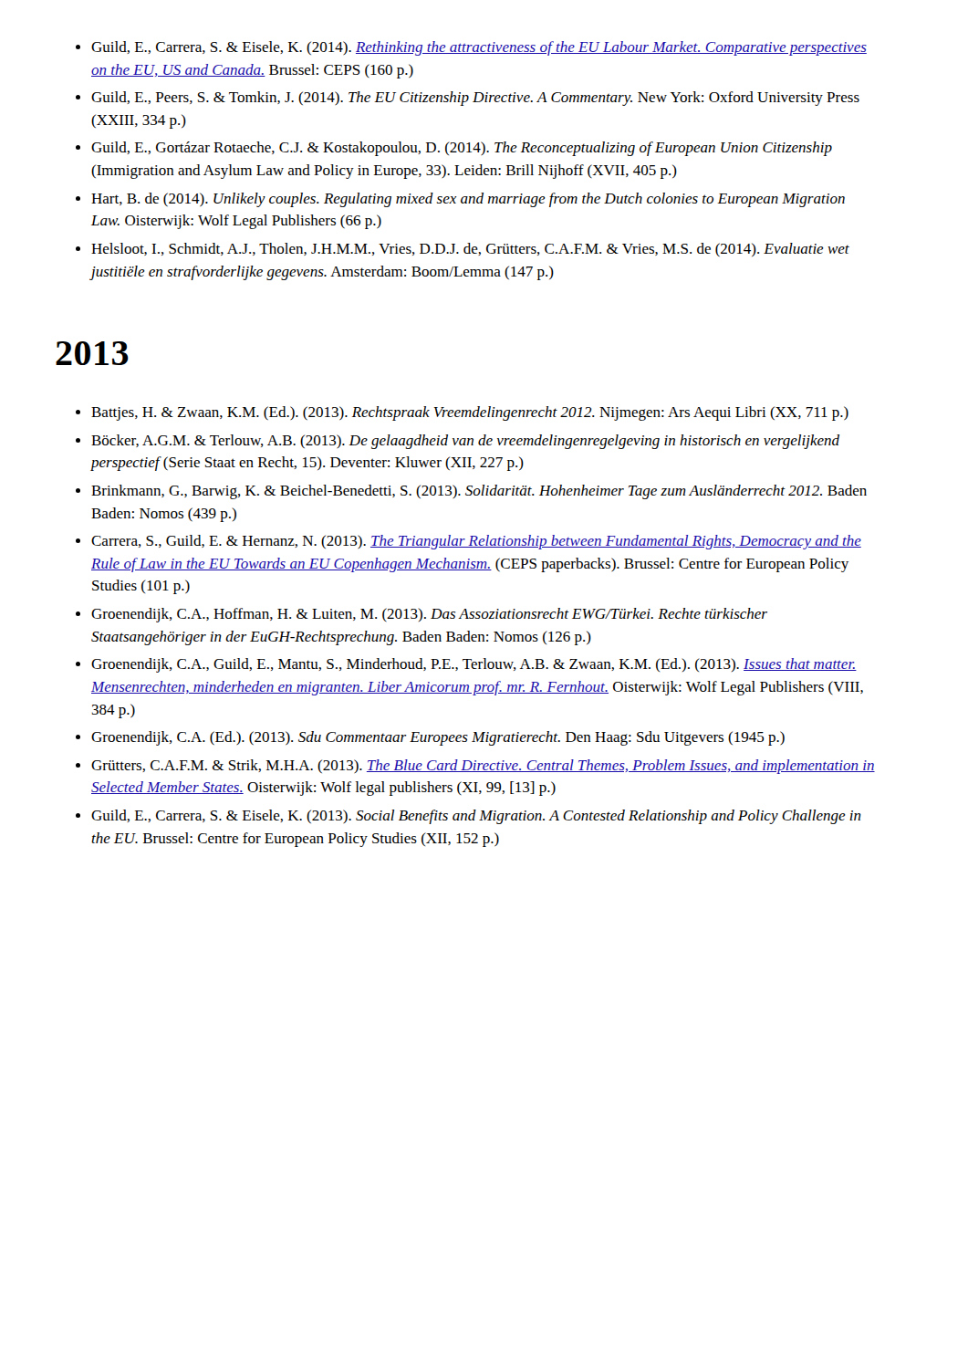Guild, E., Carrera, S. & Eisele, K. (2014). Rethinking the attractiveness of the EU Labour Market. Comparative perspectives on the EU, US and Canada. Brussel: CEPS (160 p.)
Guild, E., Peers, S. & Tomkin, J. (2014). The EU Citizenship Directive. A Commentary. New York: Oxford University Press (XXIII, 334 p.)
Guild, E., Gortázar Rotaeche, C.J. & Kostakopoulou, D. (2014). The Reconceptualizing of European Union Citizenship (Immigration and Asylum Law and Policy in Europe, 33). Leiden: Brill Nijhoff (XVII, 405 p.)
Hart, B. de (2014). Unlikely couples. Regulating mixed sex and marriage from the Dutch colonies to European Migration Law. Oisterwijk: Wolf Legal Publishers (66 p.)
Helsloot, I., Schmidt, A.J., Tholen, J.H.M.M., Vries, D.D.J. de, Grütters, C.A.F.M. & Vries, M.S. de (2014). Evaluatie wet justitiële en strafvorderlijke gegevens. Amsterdam: Boom/Lemma (147 p.)
2013
Battjes, H. & Zwaan, K.M. (Ed.). (2013). Rechtspraak Vreemdelingenrecht 2012. Nijmegen: Ars Aequi Libri (XX, 711 p.)
Böcker, A.G.M. & Terlouw, A.B. (2013). De gelaagdheid van de vreemdelingenregelgeving in historisch en vergelijkend perspectief (Serie Staat en Recht, 15). Deventer: Kluwer (XII, 227 p.)
Brinkmann, G., Barwig, K. & Beichel-Benedetti, S. (2013). Solidarität. Hohenheimer Tage zum Ausländerrecht 2012. Baden Baden: Nomos (439 p.)
Carrera, S., Guild, E. & Hernanz, N. (2013). The Triangular Relationship between Fundamental Rights, Democracy and the Rule of Law in the EU Towards an EU Copenhagen Mechanism. (CEPS paperbacks). Brussel: Centre for European Policy Studies (101 p.)
Groenendijk, C.A., Hoffman, H. & Luiten, M. (2013). Das Assoziationsrecht EWG/Türkei. Rechte türkischer Staatsangehöriger in der EuGH-Rechtsprechung. Baden Baden: Nomos (126 p.)
Groenendijk, C.A., Guild, E., Mantu, S., Minderhoud, P.E., Terlouw, A.B. & Zwaan, K.M. (Ed.). (2013). Issues that matter. Mensenrechten, minderheden en migranten. Liber Amicorum prof. mr. R. Fernhout. Oisterwijk: Wolf Legal Publishers (VIII, 384 p.)
Groenendijk, C.A. (Ed.). (2013). Sdu Commentaar Europees Migratierecht. Den Haag: Sdu Uitgevers (1945 p.)
Grütters, C.A.F.M. & Strik, M.H.A. (2013). The Blue Card Directive. Central Themes, Problem Issues, and implementation in Selected Member States. Oisterwijk: Wolf legal publishers (XI, 99, [13] p.)
Guild, E., Carrera, S. & Eisele, K. (2013). Social Benefits and Migration. A Contested Relationship and Policy Challenge in the EU. Brussel: Centre for European Policy Studies (XII, 152 p.)